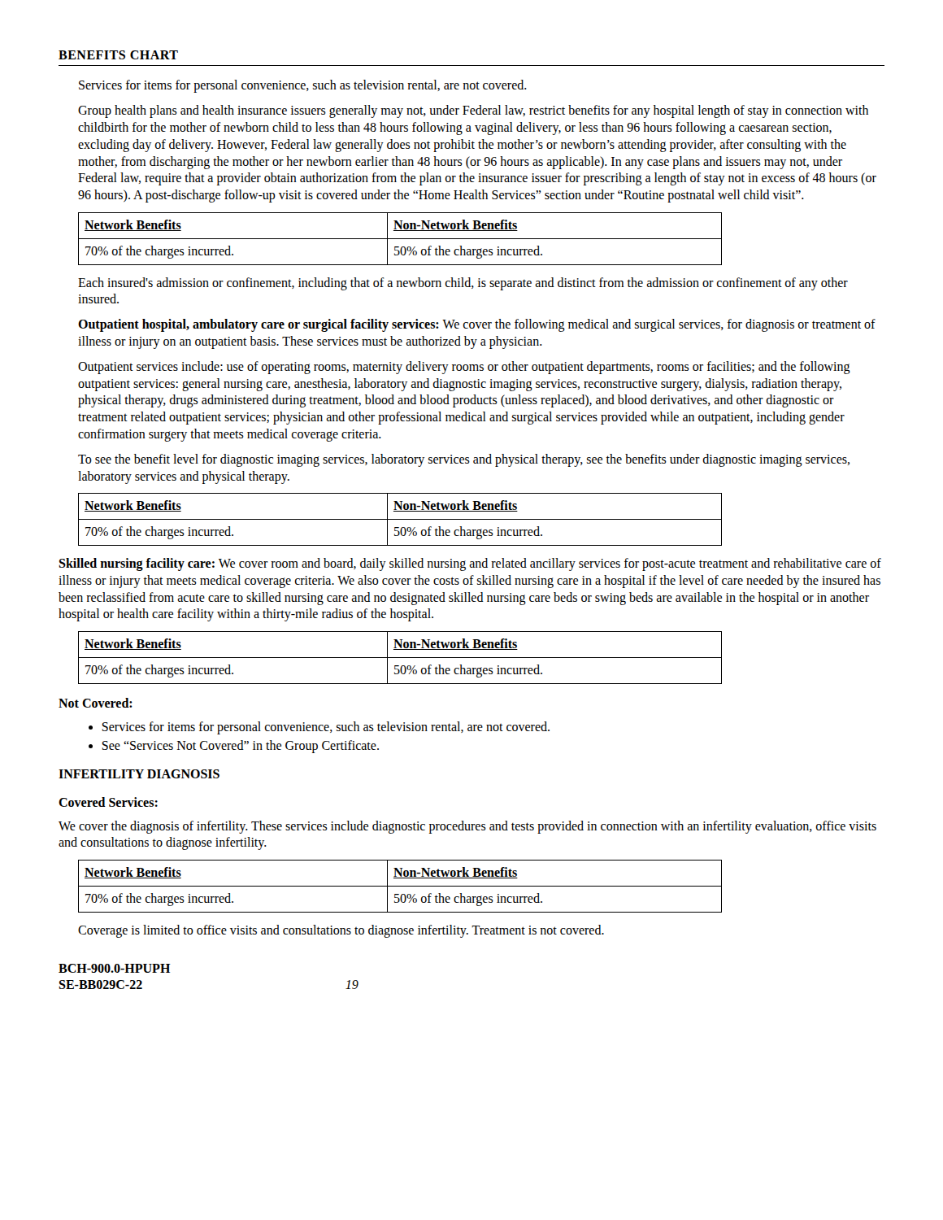BENEFITS CHART
Services for items for personal convenience, such as television rental, are not covered.
Group health plans and health insurance issuers generally may not, under Federal law, restrict benefits for any hospital length of stay in connection with childbirth for the mother of newborn child to less than 48 hours following a vaginal delivery, or less than 96 hours following a caesarean section, excluding day of delivery. However, Federal law generally does not prohibit the mother’s or newborn’s attending provider, after consulting with the mother, from discharging the mother or her newborn earlier than 48 hours (or 96 hours as applicable). In any case plans and issuers may not, under Federal law, require that a provider obtain authorization from the plan or the insurance issuer for prescribing a length of stay not in excess of 48 hours (or 96 hours). A post-discharge follow-up visit is covered under the “Home Health Services” section under “Routine postnatal well child visit”.
| Network Benefits | Non-Network Benefits |
| --- | --- |
| 70% of the charges incurred. | 50% of the charges incurred. |
Each insured's admission or confinement, including that of a newborn child, is separate and distinct from the admission or confinement of any other insured.
Outpatient hospital, ambulatory care or surgical facility services: We cover the following medical and surgical services, for diagnosis or treatment of illness or injury on an outpatient basis. These services must be authorized by a physician.
Outpatient services include: use of operating rooms, maternity delivery rooms or other outpatient departments, rooms or facilities; and the following outpatient services: general nursing care, anesthesia, laboratory and diagnostic imaging services, reconstructive surgery, dialysis, radiation therapy, physical therapy, drugs administered during treatment, blood and blood products (unless replaced), and blood derivatives, and other diagnostic or treatment related outpatient services; physician and other professional medical and surgical services provided while an outpatient, including gender confirmation surgery that meets medical coverage criteria.
To see the benefit level for diagnostic imaging services, laboratory services and physical therapy, see the benefits under diagnostic imaging services, laboratory services and physical therapy.
| Network Benefits | Non-Network Benefits |
| --- | --- |
| 70% of the charges incurred. | 50% of the charges incurred. |
Skilled nursing facility care: We cover room and board, daily skilled nursing and related ancillary services for post-acute treatment and rehabilitative care of illness or injury that meets medical coverage criteria. We also cover the costs of skilled nursing care in a hospital if the level of care needed by the insured has been reclassified from acute care to skilled nursing care and no designated skilled nursing care beds or swing beds are available in the hospital or in another hospital or health care facility within a thirty-mile radius of the hospital.
| Network Benefits | Non-Network Benefits |
| --- | --- |
| 70% of the charges incurred. | 50% of the charges incurred. |
Not Covered:
Services for items for personal convenience, such as television rental, are not covered.
See “Services Not Covered” in the Group Certificate.
INFERTILITY DIAGNOSIS
Covered Services:
We cover the diagnosis of infertility. These services include diagnostic procedures and tests provided in connection with an infertility evaluation, office visits and consultations to diagnose infertility.
| Network Benefits | Non-Network Benefits |
| --- | --- |
| 70% of the charges incurred. | 50% of the charges incurred. |
Coverage is limited to office visits and consultations to diagnose infertility. Treatment is not covered.
BCH-900.0-HPUPH
SE-BB029C-22 19